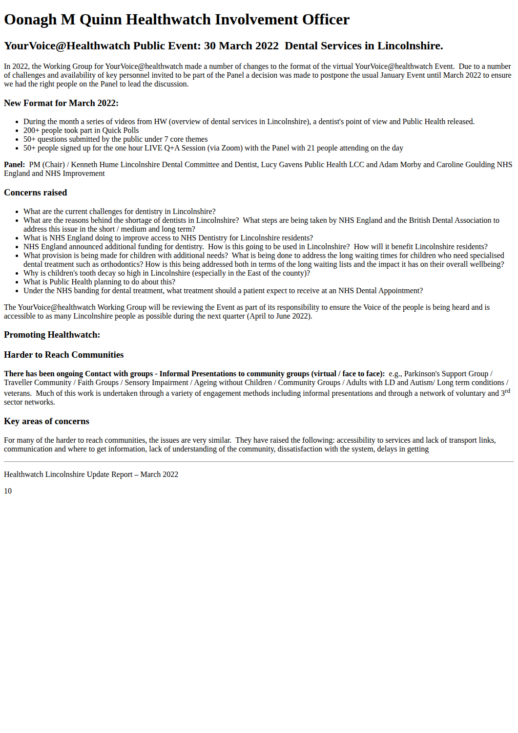Oonagh M Quinn Healthwatch Involvement Officer
YourVoice@Healthwatch Public Event: 30 March 2022 Dental Services in Lincolnshire.
In 2022, the Working Group for YourVoice@healthwatch made a number of changes to the format of the virtual YourVoice@healthwatch Event. Due to a number of challenges and availability of key personnel invited to be part of the Panel a decision was made to postpone the usual January Event until March 2022 to ensure we had the right people on the Panel to lead the discussion.
New Format for March 2022:
During the month a series of videos from HW (overview of dental services in Lincolnshire), a dentist's point of view and Public Health released.
200+ people took part in Quick Polls
50+ questions submitted by the public under 7 core themes
50+ people signed up for the one hour LIVE Q+A Session (via Zoom) with the Panel with 21 people attending on the day
Panel: PM (Chair) / Kenneth Hume Lincolnshire Dental Committee and Dentist, Lucy Gavens Public Health LCC and Adam Morby and Caroline Goulding NHS England and NHS Improvement
Concerns raised
What are the current challenges for dentistry in Lincolnshire?
What are the reasons behind the shortage of dentists in Lincolnshire? What steps are being taken by NHS England and the British Dental Association to address this issue in the short / medium and long term?
What is NHS England doing to improve access to NHS Dentistry for Lincolnshire residents?
NHS England announced additional funding for dentistry. How is this going to be used in Lincolnshire? How will it benefit Lincolnshire residents?
What provision is being made for children with additional needs? What is being done to address the long waiting times for children who need specialised dental treatment such as orthodontics? How is this being addressed both in terms of the long waiting lists and the impact it has on their overall wellbeing?
Why is children's tooth decay so high in Lincolnshire (especially in the East of the county)?
What is Public Health planning to do about this?
Under the NHS banding for dental treatment, what treatment should a patient expect to receive at an NHS Dental Appointment?
The YourVoice@healthwatch Working Group will be reviewing the Event as part of its responsibility to ensure the Voice of the people is being heard and is accessible to as many Lincolnshire people as possible during the next quarter (April to June 2022).
Promoting Healthwatch:
Harder to Reach Communities
There has been ongoing Contact with groups - Informal Presentations to community groups (virtual / face to face): e.g., Parkinson's Support Group / Traveller Community / Faith Groups / Sensory Impairment / Ageing without Children / Community Groups / Adults with LD and Autism/ Long term conditions / veterans. Much of this work is undertaken through a variety of engagement methods including informal presentations and through a network of voluntary and 3rd sector networks.
Key areas of concerns
For many of the harder to reach communities, the issues are very similar. They have raised the following: accessibility to services and lack of transport links, communication and where to get information, lack of understanding of the community, dissatisfaction with the system, delays in getting
Healthwatch Lincolnshire Update Report – March 2022
10